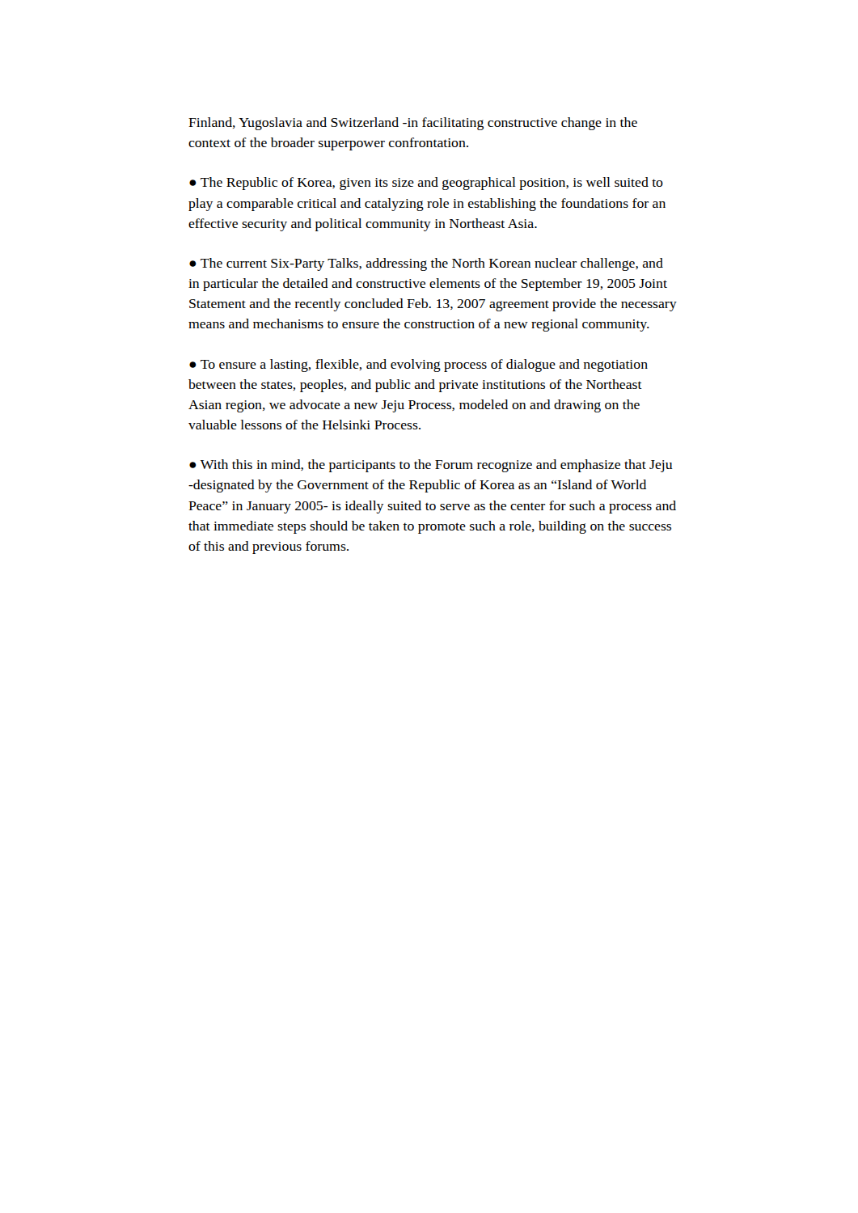Finland, Yugoslavia and Switzerland -in facilitating constructive change in the context of the broader superpower confrontation.
● The Republic of Korea, given its size and geographical position, is well suited to play a comparable critical and catalyzing role in establishing the foundations for an effective security and political community in Northeast Asia.
● The current Six-Party Talks, addressing the North Korean nuclear challenge, and in particular the detailed and constructive elements of the September 19, 2005 Joint Statement and the recently concluded Feb. 13, 2007 agreement provide the necessary means and mechanisms to ensure the construction of a new regional community.
● To ensure a lasting, flexible, and evolving process of dialogue and negotiation between the states, peoples, and public and private institutions of the Northeast Asian region, we advocate a new Jeju Process, modeled on and drawing on the valuable lessons of the Helsinki Process.
● With this in mind, the participants to the Forum recognize and emphasize that Jeju -designated by the Government of the Republic of Korea as an “Island of World Peace” in January 2005- is ideally suited to serve as the center for such a process and that immediate steps should be taken to promote such a role, building on the success of this and previous forums.